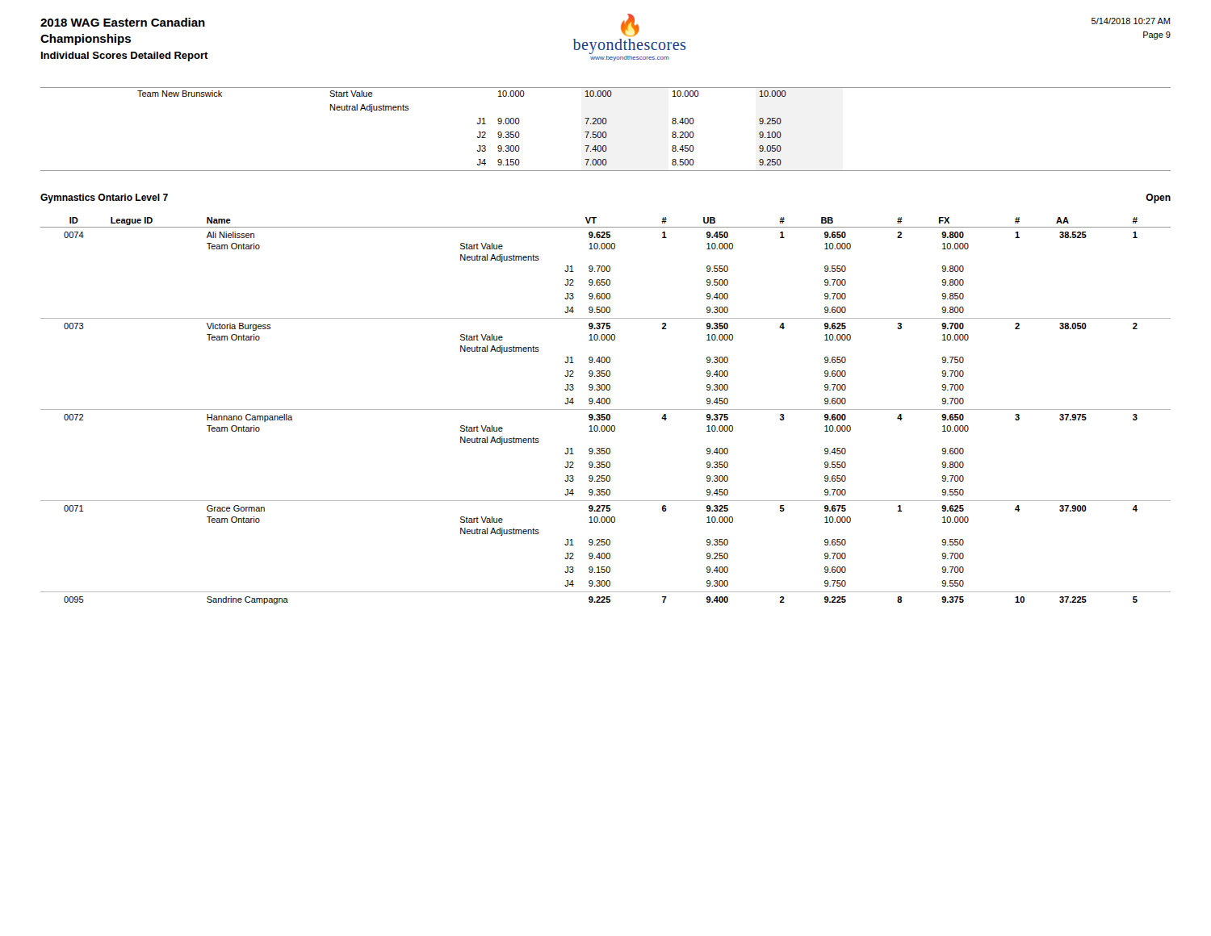2018 WAG Eastern Canadian
Championships
Individual Scores Detailed Report
🔥
beyondthescores
www.beyondthescores.com
5/14/2018 10:27 AM
Page 9
| Team New Brunswick | Start Value | 10.000 | 10.000 | 10.000 | 10.000 | |
| | Neutral Adjustments | | | | | |
| | J1 | 9.000 | 7.200 | 8.400 | 9.250 | |
| | J2 | 9.350 | 7.500 | 8.200 | 9.100 | |
| | J3 | 9.300 | 7.400 | 8.450 | 9.050 | |
| | J4 | 9.150 | 7.000 | 8.500 | 9.250 | |
Gymnastics Ontario Level 7 Open
| ID | League ID | Name | | VT | # | UB | # | BB | # | FX | # | AA | # |
| --- | --- | --- | --- | --- | --- | --- | --- | --- | --- | --- | --- | --- | --- |
| 0074 | | Ali Nielissen | | 9.625 | 1 | 9.450 | 1 | 9.650 | 2 | 9.800 | 1 | 38.525 | 1 |
| | | Team Ontario | Start Value | 10.000 | | 10.000 | | 10.000 | | 10.000 | | | |
| | | | Neutral Adjustments | | | | | | | | | | |
| | | | J1 | 9.700 | | 9.550 | | 9.550 | | 9.800 | | | |
| | | | J2 | 9.650 | | 9.500 | | 9.700 | | 9.800 | | | |
| | | | J3 | 9.600 | | 9.400 | | 9.700 | | 9.850 | | | |
| | | | J4 | 9.500 | | 9.300 | | 9.600 | | 9.800 | | | |
| 0073 | | Victoria Burgess | | 9.375 | 2 | 9.350 | 4 | 9.625 | 3 | 9.700 | 2 | 38.050 | 2 |
| | | Team Ontario | Start Value | 10.000 | | 10.000 | | 10.000 | | 10.000 | | | |
| | | | Neutral Adjustments | | | | | | | | | | |
| | | | J1 | 9.400 | | 9.300 | | 9.650 | | 9.750 | | | |
| | | | J2 | 9.350 | | 9.400 | | 9.600 | | 9.700 | | | |
| | | | J3 | 9.300 | | 9.300 | | 9.700 | | 9.700 | | | |
| | | | J4 | 9.400 | | 9.450 | | 9.600 | | 9.700 | | | |
| 0072 | | Hannano Campanella | | 9.350 | 4 | 9.375 | 3 | 9.600 | 4 | 9.650 | 3 | 37.975 | 3 |
| | | Team Ontario | Start Value | 10.000 | | 10.000 | | 10.000 | | 10.000 | | | |
| | | | Neutral Adjustments | | | | | | | | | | |
| | | | J1 | 9.350 | | 9.400 | | 9.450 | | 9.600 | | | |
| | | | J2 | 9.350 | | 9.350 | | 9.550 | | 9.800 | | | |
| | | | J3 | 9.250 | | 9.300 | | 9.650 | | 9.700 | | | |
| | | | J4 | 9.350 | | 9.450 | | 9.700 | | 9.550 | | | |
| 0071 | | Grace Gorman | | 9.275 | 6 | 9.325 | 5 | 9.675 | 1 | 9.625 | 4 | 37.900 | 4 |
| | | Team Ontario | Start Value | 10.000 | | 10.000 | | 10.000 | | 10.000 | | | |
| | | | Neutral Adjustments | | | | | | | | | | |
| | | | J1 | 9.250 | | 9.350 | | 9.650 | | 9.550 | | | |
| | | | J2 | 9.400 | | 9.250 | | 9.700 | | 9.700 | | | |
| | | | J3 | 9.150 | | 9.400 | | 9.600 | | 9.700 | | | |
| | | | J4 | 9.300 | | 9.300 | | 9.750 | | 9.550 | | | |
| 0095 | | Sandrine Campagna | | 9.225 | 7 | 9.400 | 2 | 9.225 | 8 | 9.375 | 10 | 37.225 | 5 |